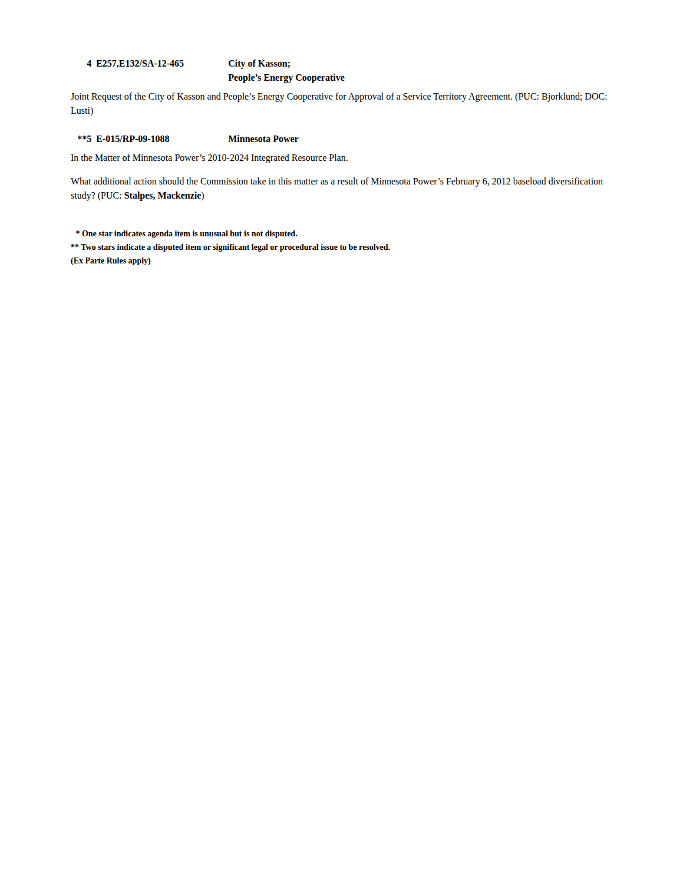4 E257,E132/SA-12-465 City of Kasson; People’s Energy Cooperative
Joint Request of the City of Kasson and People’s Energy Cooperative for Approval of a Service Territory Agreement. (PUC: Bjorklund; DOC: Lusti)
**5 E-015/RP-09-1088 Minnesota Power
In the Matter of Minnesota Power’s 2010-2024 Integrated Resource Plan.
What additional action should the Commission take in this matter as a result of Minnesota Power’s February 6, 2012 baseload diversification study? (PUC: Stalpes, Mackenzie)
* One star indicates agenda item is unusual but is not disputed.
** Two stars indicate a disputed item or significant legal or procedural issue to be resolved.
(Ex Parte Rules apply)